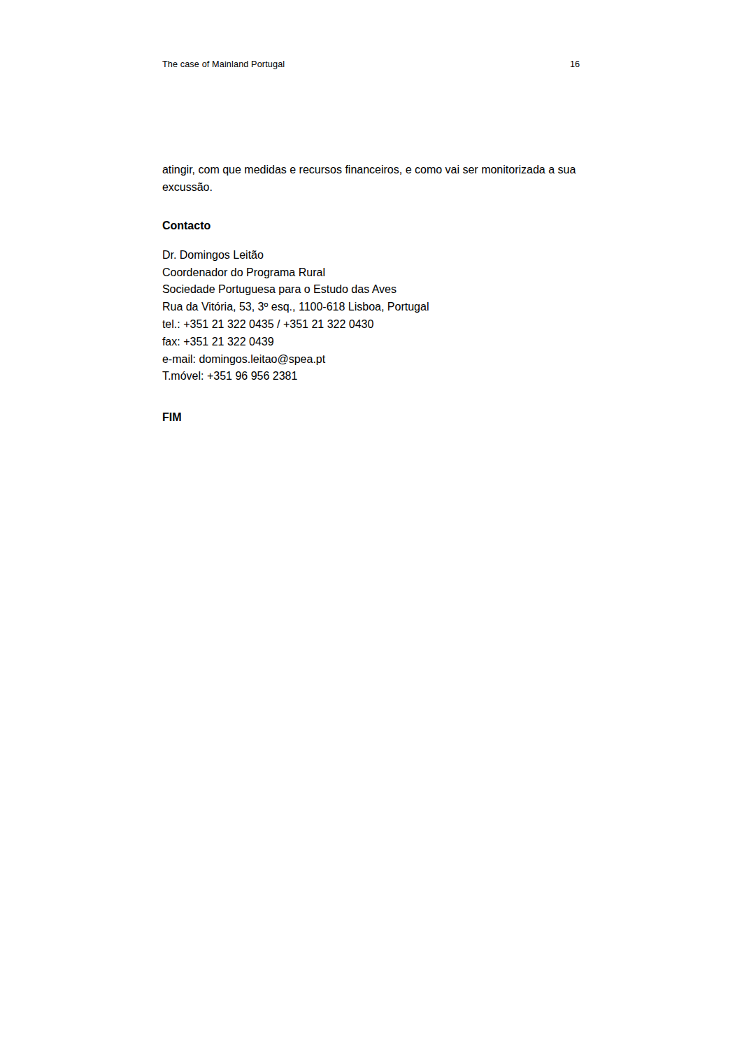The case of Mainland Portugal 16
atingir, com que medidas e recursos financeiros, e como vai ser monitorizada a sua excussão.
Contacto
Dr. Domingos Leitão
Coordenador do Programa Rural
Sociedade Portuguesa para o Estudo das Aves
Rua da Vitória, 53, 3º esq., 1100-618 Lisboa, Portugal
tel.: +351 21 322 0435 / +351 21 322 0430
fax: +351 21 322 0439
e-mail: domingos.leitao@spea.pt
T.móvel: +351 96 956 2381
FIM